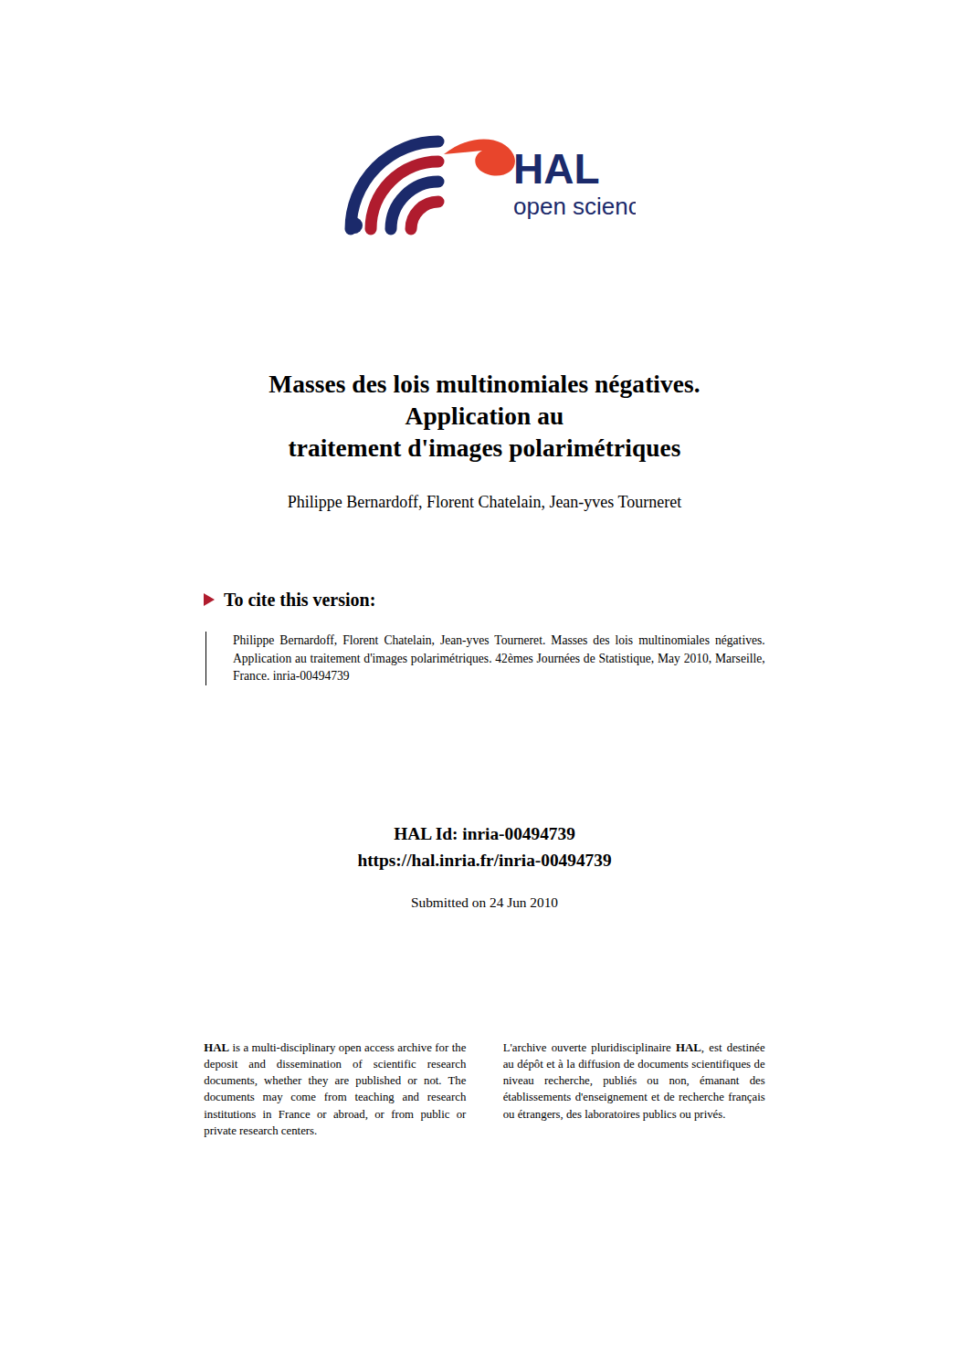HAL open science
Masses des lois multinomiales négatives. Application au
traitement d'images polarimétriques
Philippe Bernardoff, Florent Chatelain, Jean-yves Tourneret
To cite this version:
Philippe Bernardoff, Florent Chatelain, Jean-yves Tourneret. Masses des lois multinomiales négatives. Application au traitement d'images polarimétriques. 42èmes Journées de Statistique, May 2010, Marseille, France. inria-00494739
HAL Id: inria-00494739
https://hal.inria.fr/inria-00494739
Submitted on 24 Jun 2010
HAL is a multi-disciplinary open access archive for the deposit and dissemination of scientific research documents, whether they are published or not. The documents may come from teaching and research institutions in France or abroad, or from public or private research centers.
L'archive ouverte pluridisciplinaire HAL, est destinée au dépôt et à la diffusion de documents scientifiques de niveau recherche, publiés ou non, émanant des établissements d'enseignement et de recherche français ou étrangers, des laboratoires publics ou privés.